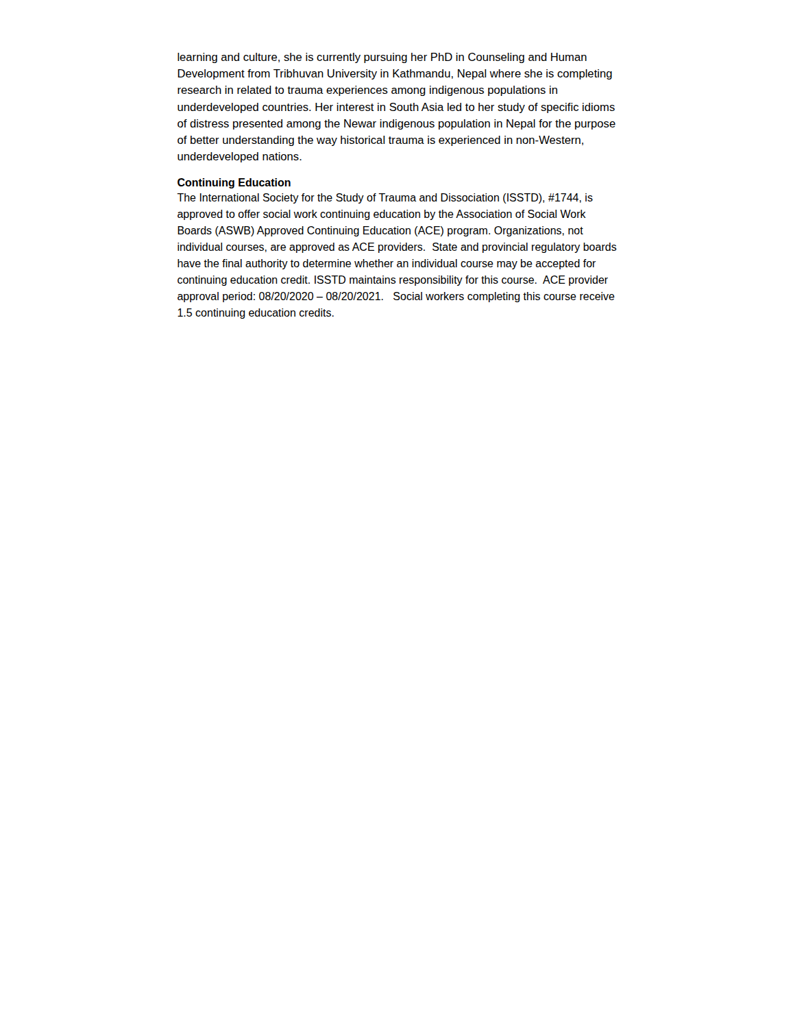learning and culture, she is currently pursuing her PhD in Counseling and Human Development from Tribhuvan University in Kathmandu, Nepal where she is completing research in related to trauma experiences among indigenous populations in underdeveloped countries. Her interest in South Asia led to her study of specific idioms of distress presented among the Newar indigenous population in Nepal for the purpose of better understanding the way historical trauma is experienced in non-Western, underdeveloped nations.
Continuing Education
The International Society for the Study of Trauma and Dissociation (ISSTD), #1744, is approved to offer social work continuing education by the Association of Social Work Boards (ASWB) Approved Continuing Education (ACE) program. Organizations, not individual courses, are approved as ACE providers. State and provincial regulatory boards have the final authority to determine whether an individual course may be accepted for continuing education credit. ISSTD maintains responsibility for this course. ACE provider approval period: 08/20/2020 – 08/20/2021. Social workers completing this course receive 1.5 continuing education credits.